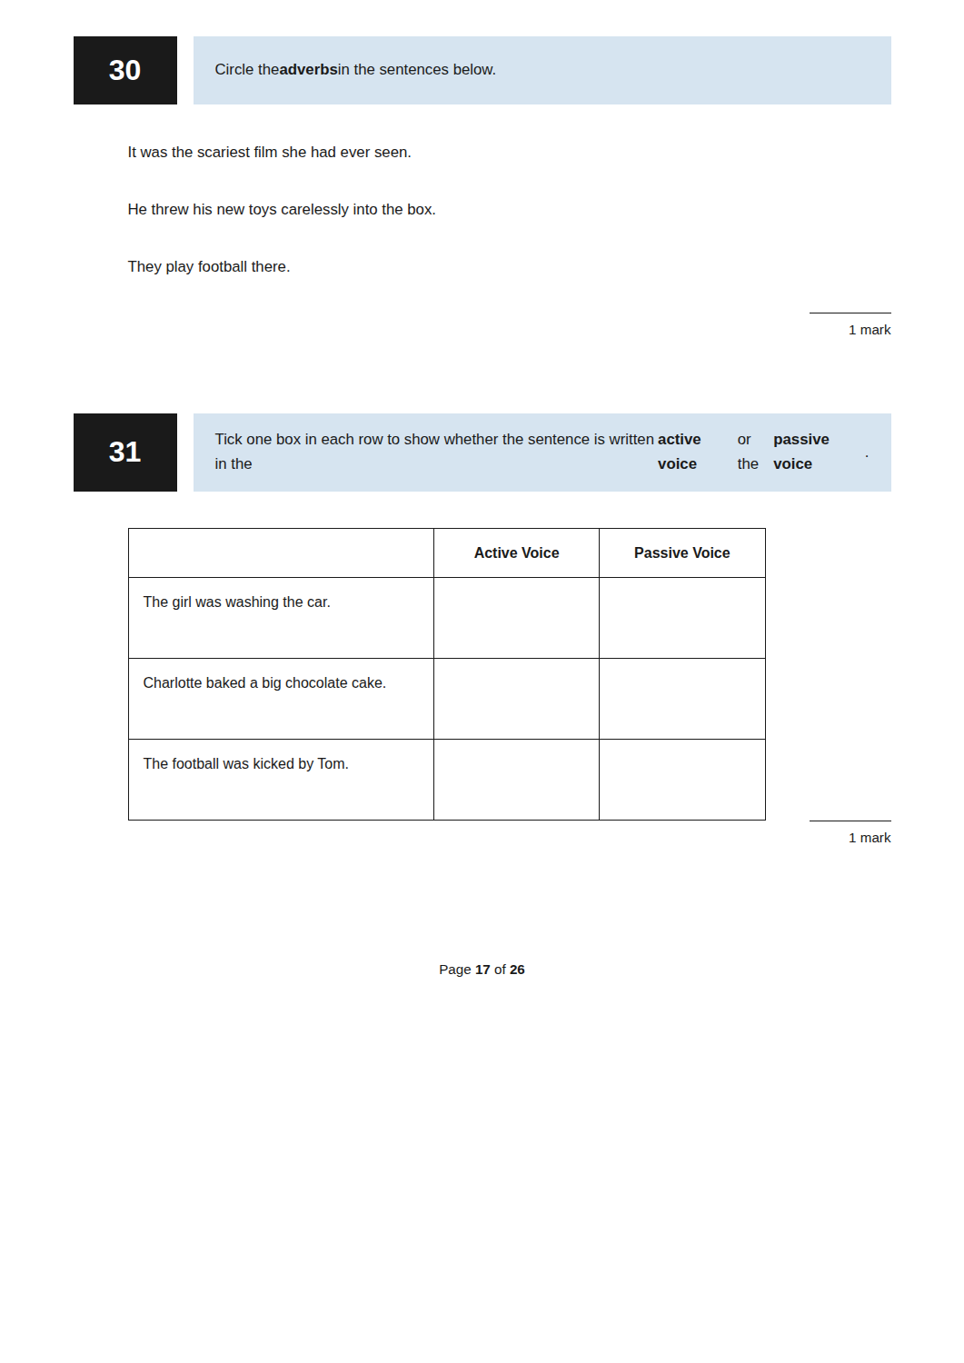30
Circle the adverbs in the sentences below.
It was the scariest film she had ever seen.
He threw his new toys carelessly into the box.
They play football there.
1 mark
31
Tick one box in each row to show whether the sentence is written in the active voice or the passive voice.
| | Active Voice | Passive Voice |
| --- | --- | --- |
| The girl was washing the car. | | |
| Charlotte baked a big chocolate cake. | | |
| The football was kicked by Tom. | | |
1 mark
Page 17 of 26